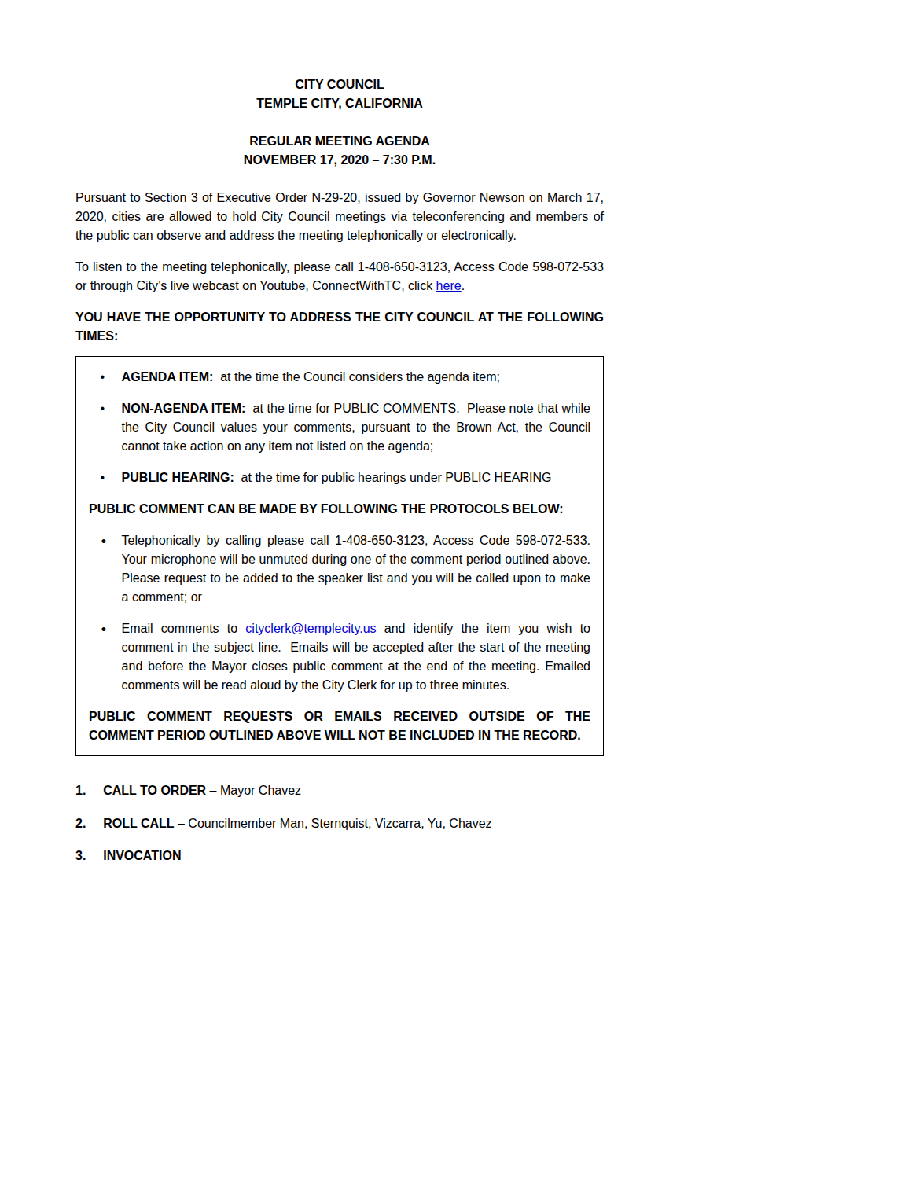CITY COUNCIL
TEMPLE CITY, CALIFORNIA
REGULAR MEETING AGENDA
NOVEMBER 17, 2020 – 7:30 P.M.
Pursuant to Section 3 of Executive Order N-29-20, issued by Governor Newson on March 17, 2020, cities are allowed to hold City Council meetings via teleconferencing and members of the public can observe and address the meeting telephonically or electronically.
To listen to the meeting telephonically, please call 1-408-650-3123, Access Code 598-072-533 or through City’s live webcast on Youtube, ConnectWithTC, click here.
YOU HAVE THE OPPORTUNITY TO ADDRESS THE CITY COUNCIL AT THE FOLLOWING TIMES:
AGENDA ITEM: at the time the Council considers the agenda item;
NON-AGENDA ITEM: at the time for PUBLIC COMMENTS. Please note that while the City Council values your comments, pursuant to the Brown Act, the Council cannot take action on any item not listed on the agenda;
PUBLIC HEARING: at the time for public hearings under PUBLIC HEARING
PUBLIC COMMENT CAN BE MADE BY FOLLOWING THE PROTOCOLS BELOW:
Telephonically by calling please call 1-408-650-3123, Access Code 598-072-533. Your microphone will be unmuted during one of the comment period outlined above. Please request to be added to the speaker list and you will be called upon to make a comment; or
Email comments to cityclerk@templecity.us and identify the item you wish to comment in the subject line. Emails will be accepted after the start of the meeting and before the Mayor closes public comment at the end of the meeting. Emailed comments will be read aloud by the City Clerk for up to three minutes.
PUBLIC COMMENT REQUESTS OR EMAILS RECEIVED OUTSIDE OF THE COMMENT PERIOD OUTLINED ABOVE WILL NOT BE INCLUDED IN THE RECORD.
1. CALL TO ORDER – Mayor Chavez
2. ROLL CALL – Councilmember Man, Sternquist, Vizcarra, Yu, Chavez
3. INVOCATION